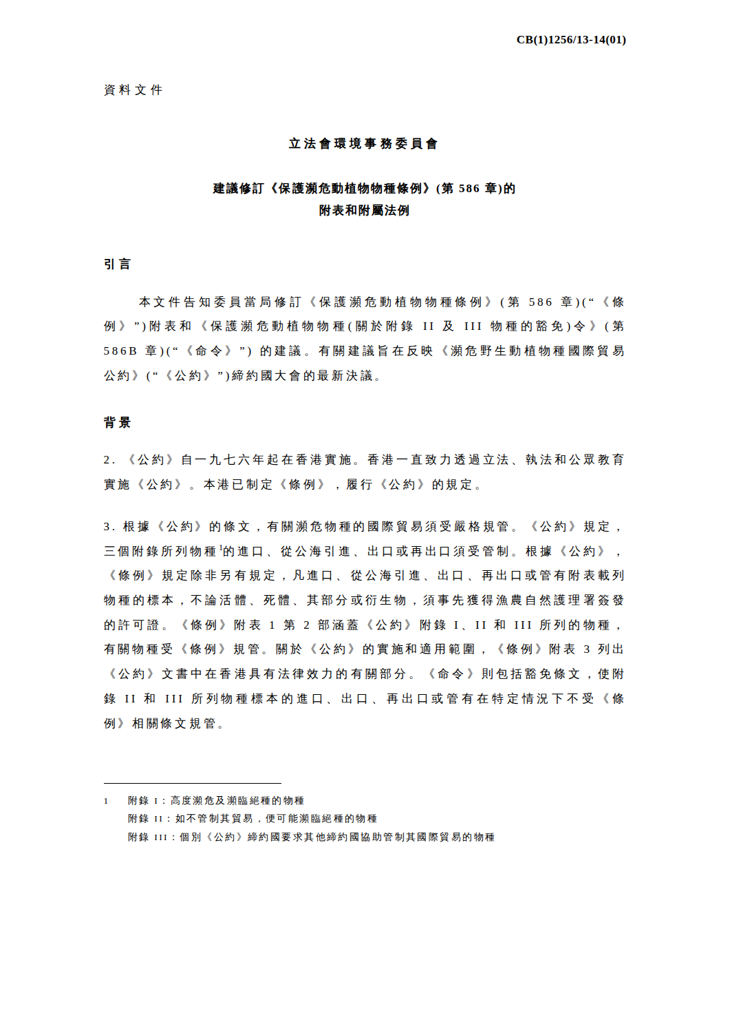CB(1)1256/13-14(01)
資料文件
立法會環境事務委員會
建議修訂《保護瀕危動植物物種條例》(第 586 章)的
附表和附屬法例
引言
本文件告知委員當局修訂《保護瀕危動植物物種條例》(第 586 章)(“《條例》”)附表和《保護瀕危動植物物種(關於附錄 II 及 III 物種的豁免)令》(第 586B 章)(“《命令》”) 的建議。有關建議旨在反映《瀕危野生動植物種國際貿易公約》(“《公約》”)締約國大會的最新決議。
背景
2. 《公約》自一九七六年起在香港實施。香港一直致力透過立法、執法和公眾教育實施《公約》。本港已制定《條例》，履行《公約》的規定。
3. 根據《公約》的條文，有關瀕危物種的國際貿易須受嚴格規管。《公約》規定，三個附錄所列物種1的進口、從公海引進、出口或再出口須受管制。根據《公約》，《條例》規定除非另有規定，凡進口、從公海引進、出口、再出口或管有附表載列物種的標本，不論活體、死體、其部分或衍生物，須事先獲得漁農自然護理署簽發的許可證。《條例》附表 1 第 2 部涵蓋《公約》附錄 I、II 和 III 所列的物種，有關物種受《條例》規管。關於《公約》的實施和適用範圍，《條例》附表 3 列出《公約》文書中在香港具有法律效力的有關部分。《命令》則包括豁免條文，使附錄 II 和 III 所列物種標本的進口、出口、再出口或管有在特定情況下不受《條例》相關條文規管。
1
附錄 I：高度瀕危及瀕臨絕種的物種
附錄 II：如不管制其貿易，便可能瀕臨絕種的物種
附錄 III：個別《公約》締約國要求其他締約國協助管制其國際貿易的物種